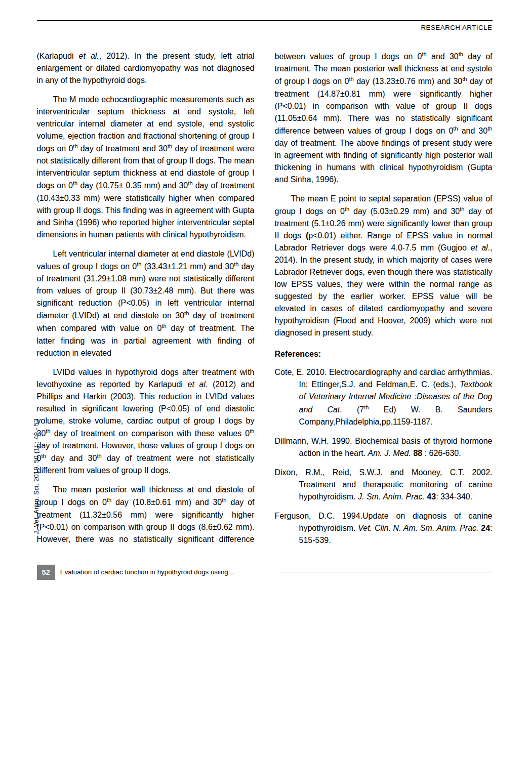RESEARCH ARTICLE
(Karlapudi et al., 2012). In the present study, left atrial enlargement or dilated cardiomyopathy was not diagnosed in any of the hypothyroid dogs.
The M mode echocardiographic measurements such as interventricular septum thickness at end systole, left ventricular internal diameter at end systole, end systolic volume, ejection fraction and fractional shortening of group I dogs on 0th day of treatment and 30th day of treatment were not statistically different from that of group II dogs. The mean interventricular septum thickness at end diastole of group I dogs on 0th day (10.75± 0.35 mm) and 30th day of treatment (10.43±0.33 mm) were statistically higher when compared with group II dogs. This finding was in agreement with Gupta and Sinha (1996) who reported higher interventricular septal dimensions in human patients with clinical hypothyroidism.
Left ventricular internal diameter at end diastole (LVIDd) values of group I dogs on 0th (33.43±1.21 mm) and 30th day of treatment (31.29±1.08 mm) were not statistically different from values of group II (30.73±2.48 mm). But there was significant reduction (P<0.05) in left ventricular internal diameter (LVIDd) at end diastole on 30th day of treatment when compared with value on 0th day of treatment. The latter finding was in partial agreement with finding of reduction in elevated
LVIDd values in hypothyroid dogs after treatment with levothyoxine as reported by Karlapudi et al. (2012) and Phillips and Harkin (2003). This reduction in LVIDd values resulted in significant lowering (P<0.05) of end diastolic volume, stroke volume, cardiac output of group I dogs by 30th day of treatment on comparison with these values 0th day of treatment. However, those values of group I dogs on 0th day and 30th day of treatment were not statistically different from values of group II dogs.
The mean posterior wall thickness at end diastole of group I dogs on 0th day (10.8±0.61 mm) and 30th day of treatment (11.32±0.56 mm) were significantly higher (P<0.01) on comparison with group II dogs (8.6±0.62 mm). However, there was no statistically significant difference between values of group I dogs on 0th and 30th day of treatment. The mean posterior wall thickness at end systole of group I dogs on 0th day (13.23±0.76 mm) and 30th day of treatment (14.87±0.81 mm) were significantly higher (P<0.01) in comparison with value of group II dogs (11.05±0.64 mm). There was no statistically significant difference between values of group I dogs on 0th and 30th day of treatment. The above findings of present study were in agreement with finding of significantly high posterior wall thickening in humans with clinical hypothyroidism (Gupta and Sinha, 1996).
The mean E point to septal separation (EPSS) value of group I dogs on 0th day (5.03±0.29 mm) and 30th day of treatment (5.1±0.26 mm) were significantly lower than group II dogs (p<0.01) either. Range of EPSS value in normal Labrador Retriever dogs were 4.0-7.5 mm (Gugjoo et al., 2014). In the present study, in which majority of cases were Labrador Retriever dogs, even though there was statistically low EPSS values, they were within the normal range as suggested by the earlier worker. EPSS value will be elevated in cases of dilated cardiomyopathy and severe hypothyroidism (Flood and Hoover, 2009) which were not diagnosed in present study.
References:
Cote, E. 2010. Electrocardiography and cardiac arrhythmias. In: Ettinger,S.J. and Feldman,E. C. (eds.), Textbook of Veterinary Internal Medicine :Diseases of the Dog and Cat. (7th Ed) W. B. Saunders Company,Philadelphia,pp.1159-1187.
Dillmann, W.H. 1990. Biochemical basis of thyroid hormone action in the heart. Am. J. Med. 88 : 626-630.
Dixon, R.M., Reid, S.W.J. and Mooney, C.T. 2002. Treatment and therapeutic monitoring of canine hypothyroidism. J. Sm. Anim. Prac. 43: 334-340.
Ferguson, D.C. 1994.Update on diagnosis of canine hypothyroidism. Vet. Clin. N. Am. Sm. Anim. Prac. 24: 515-539.
J. Vet. Anim. Sci. 2019. 50 (1) : 49 - 53
52
Evaluation of cardiac function in hypothyroid dogs usiing...